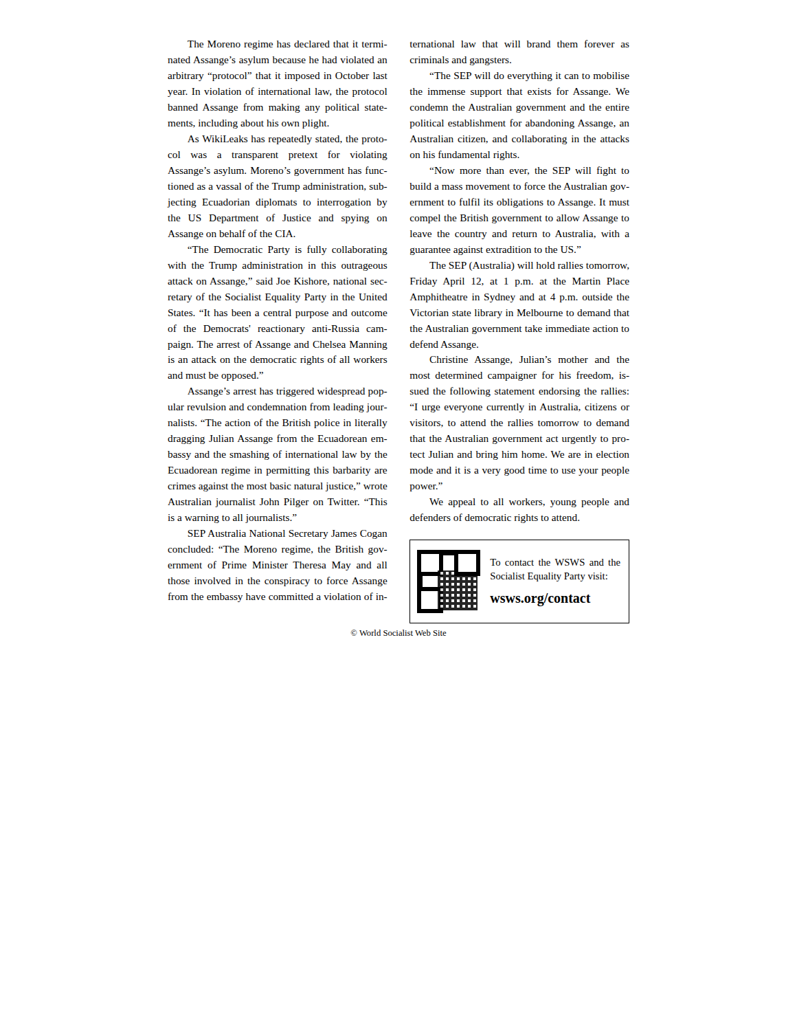The Moreno regime has declared that it terminated Assange’s asylum because he had violated an arbitrary “protocol” that it imposed in October last year. In violation of international law, the protocol banned Assange from making any political statements, including about his own plight.
As WikiLeaks has repeatedly stated, the protocol was a transparent pretext for violating Assange’s asylum. Moreno’s government has functioned as a vassal of the Trump administration, subjecting Ecuadorian diplomats to interrogation by the US Department of Justice and spying on Assange on behalf of the CIA.
“The Democratic Party is fully collaborating with the Trump administration in this outrageous attack on Assange,” said Joe Kishore, national secretary of the Socialist Equality Party in the United States. “It has been a central purpose and outcome of the Democrats' reactionary anti-Russia campaign. The arrest of Assange and Chelsea Manning is an attack on the democratic rights of all workers and must be opposed.”
Assange’s arrest has triggered widespread popular revulsion and condemnation from leading journalists. “The action of the British police in literally dragging Julian Assange from the Ecuadorean embassy and the smashing of international law by the Ecuadorean regime in permitting this barbarity are crimes against the most basic natural justice,” wrote Australian journalist John Pilger on Twitter. “This is a warning to all journalists.”
SEP Australia National Secretary James Cogan concluded: “The Moreno regime, the British government of Prime Minister Theresa May and all those involved in the conspiracy to force Assange from the embassy have committed a violation of international law that will brand them forever as criminals and gangsters.
“The SEP will do everything it can to mobilise the immense support that exists for Assange. We condemn the Australian government and the entire political establishment for abandoning Assange, an Australian citizen, and collaborating in the attacks on his fundamental rights.
“Now more than ever, the SEP will fight to build a mass movement to force the Australian government to fulfil its obligations to Assange. It must compel the British government to allow Assange to leave the country and return to Australia, with a guarantee against extradition to the US.”
The SEP (Australia) will hold rallies tomorrow, Friday April 12, at 1 p.m. at the Martin Place Amphitheatre in Sydney and at 4 p.m. outside the Victorian state library in Melbourne to demand that the Australian government take immediate action to defend Assange.
Christine Assange, Julian’s mother and the most determined campaigner for his freedom, issued the following statement endorsing the rallies: “I urge everyone currently in Australia, citizens or visitors, to attend the rallies tomorrow to demand that the Australian government act urgently to protect Julian and bring him home. We are in election mode and it is a very good time to use your people power.”
We appeal to all workers, young people and defenders of democratic rights to attend.
To contact the WSWS and the Socialist Equality Party visit:
wsws.org/contact
© World Socialist Web Site